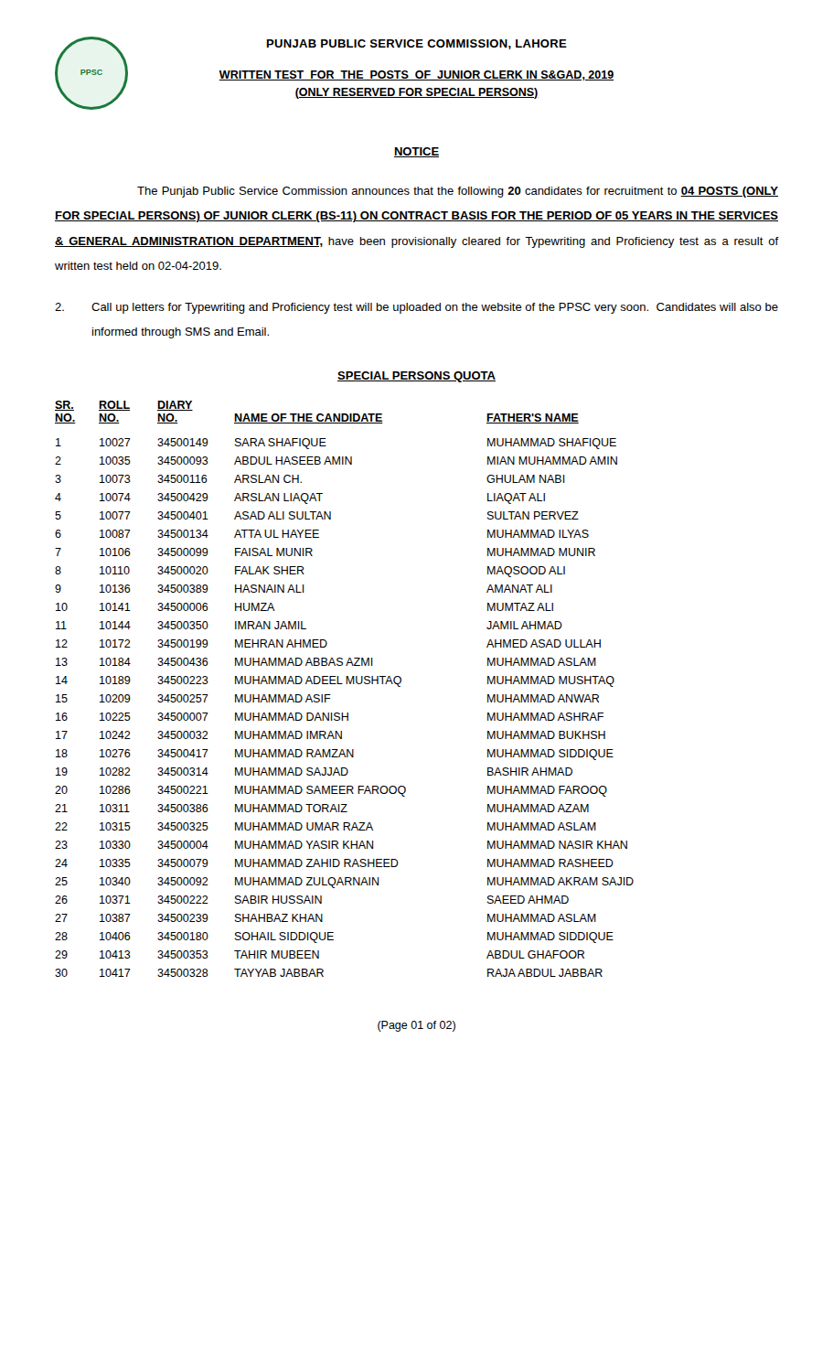PPSC
PUNJAB PUBLIC SERVICE COMMISSION, LAHORE
WRITTEN TEST FOR THE POSTS OF JUNIOR CLERK IN S&GAD, 2019
(ONLY RESERVED FOR SPECIAL PERSONS)
NOTICE
The Punjab Public Service Commission announces that the following 20 candidates for recruitment to 04 POSTS (ONLY FOR SPECIAL PERSONS) OF JUNIOR CLERK (BS-11) ON CONTRACT BASIS FOR THE PERIOD OF 05 YEARS IN THE SERVICES & GENERAL ADMINISTRATION DEPARTMENT, have been provisionally cleared for Typewriting and Proficiency test as a result of written test held on 02-04-2019.
2.
Call up letters for Typewriting and Proficiency test will be uploaded on the website of the PPSC very soon. Candidates will also be informed through SMS and Email.
SPECIAL PERSONS QUOTA
| SR. NO. | ROLL NO. | DIARY NO. | NAME OF THE CANDIDATE | FATHER'S NAME |
| --- | --- | --- | --- | --- |
| 1 | 10027 | 34500149 | SARA SHAFIQUE | MUHAMMAD SHAFIQUE |
| 2 | 10035 | 34500093 | ABDUL HASEEB AMIN | MIAN MUHAMMAD AMIN |
| 3 | 10073 | 34500116 | ARSLAN CH. | GHULAM NABI |
| 4 | 10074 | 34500429 | ARSLAN LIAQAT | LIAQAT ALI |
| 5 | 10077 | 34500401 | ASAD ALI SULTAN | SULTAN PERVEZ |
| 6 | 10087 | 34500134 | ATTA UL HAYEE | MUHAMMAD ILYAS |
| 7 | 10106 | 34500099 | FAISAL MUNIR | MUHAMMAD MUNIR |
| 8 | 10110 | 34500020 | FALAK SHER | MAQSOOD ALI |
| 9 | 10136 | 34500389 | HASNAIN ALI | AMANAT ALI |
| 10 | 10141 | 34500006 | HUMZA | MUMTAZ ALI |
| 11 | 10144 | 34500350 | IMRAN JAMIL | JAMIL AHMAD |
| 12 | 10172 | 34500199 | MEHRAN AHMED | AHMED ASAD ULLAH |
| 13 | 10184 | 34500436 | MUHAMMAD ABBAS AZMI | MUHAMMAD ASLAM |
| 14 | 10189 | 34500223 | MUHAMMAD ADEEL MUSHTAQ | MUHAMMAD MUSHTAQ |
| 15 | 10209 | 34500257 | MUHAMMAD ASIF | MUHAMMAD ANWAR |
| 16 | 10225 | 34500007 | MUHAMMAD DANISH | MUHAMMAD ASHRAF |
| 17 | 10242 | 34500032 | MUHAMMAD IMRAN | MUHAMMAD BUKHSH |
| 18 | 10276 | 34500417 | MUHAMMAD RAMZAN | MUHAMMAD SIDDIQUE |
| 19 | 10282 | 34500314 | MUHAMMAD SAJJAD | BASHIR AHMAD |
| 20 | 10286 | 34500221 | MUHAMMAD SAMEER FAROOQ | MUHAMMAD FAROOQ |
| 21 | 10311 | 34500386 | MUHAMMAD TORAIZ | MUHAMMAD AZAM |
| 22 | 10315 | 34500325 | MUHAMMAD UMAR RAZA | MUHAMMAD ASLAM |
| 23 | 10330 | 34500004 | MUHAMMAD YASIR KHAN | MUHAMMAD NASIR KHAN |
| 24 | 10335 | 34500079 | MUHAMMAD ZAHID RASHEED | MUHAMMAD RASHEED |
| 25 | 10340 | 34500092 | MUHAMMAD ZULQARNAIN | MUHAMMAD AKRAM SAJID |
| 26 | 10371 | 34500222 | SABIR HUSSAIN | SAEED AHMAD |
| 27 | 10387 | 34500239 | SHAHBAZ KHAN | MUHAMMAD ASLAM |
| 28 | 10406 | 34500180 | SOHAIL SIDDIQUE | MUHAMMAD SIDDIQUE |
| 29 | 10413 | 34500353 | TAHIR MUBEEN | ABDUL GHAFOOR |
| 30 | 10417 | 34500328 | TAYYAB JABBAR | RAJA ABDUL JABBAR |
(Page 01 of 02)